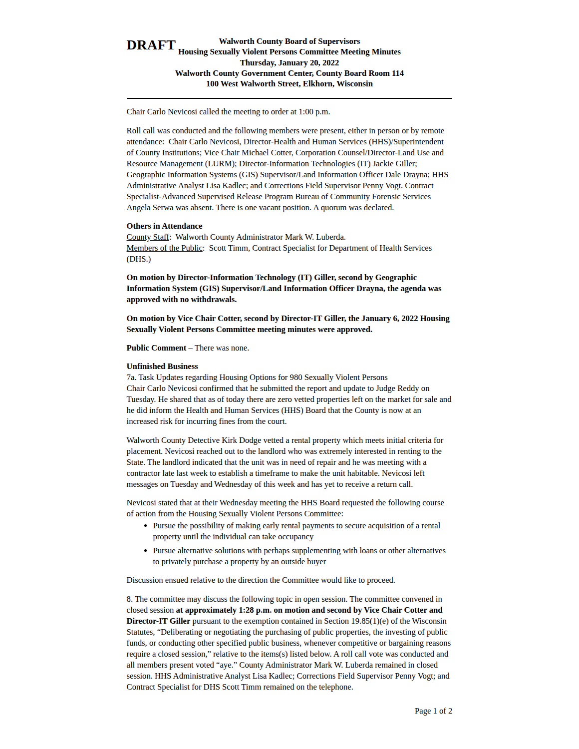DRAFT
Walworth County Board of Supervisors
Housing Sexually Violent Persons Committee Meeting Minutes
Thursday, January 20, 2022
Walworth County Government Center, County Board Room 114
100 West Walworth Street, Elkhorn, Wisconsin
Chair Carlo Nevicosi called the meeting to order at 1:00 p.m.
Roll call was conducted and the following members were present, either in person or by remote attendance: Chair Carlo Nevicosi, Director-Health and Human Services (HHS)/Superintendent of County Institutions; Vice Chair Michael Cotter, Corporation Counsel/Director-Land Use and Resource Management (LURM); Director-Information Technologies (IT) Jackie Giller; Geographic Information Systems (GIS) Supervisor/Land Information Officer Dale Drayna; HHS Administrative Analyst Lisa Kadlec; and Corrections Field Supervisor Penny Vogt. Contract Specialist-Advanced Supervised Release Program Bureau of Community Forensic Services Angela Serwa was absent. There is one vacant position. A quorum was declared.
Others in Attendance
County Staff: Walworth County Administrator Mark W. Luberda.
Members of the Public: Scott Timm, Contract Specialist for Department of Health Services (DHS.)
On motion by Director-Information Technology (IT) Giller, second by Geographic Information System (GIS) Supervisor/Land Information Officer Drayna, the agenda was approved with no withdrawals.
On motion by Vice Chair Cotter, second by Director-IT Giller, the January 6, 2022 Housing Sexually Violent Persons Committee meeting minutes were approved.
Public Comment – There was none.
Unfinished Business
7a. Task Updates regarding Housing Options for 980 Sexually Violent Persons
Chair Carlo Nevicosi confirmed that he submitted the report and update to Judge Reddy on Tuesday. He shared that as of today there are zero vetted properties left on the market for sale and he did inform the Health and Human Services (HHS) Board that the County is now at an increased risk for incurring fines from the court.
Walworth County Detective Kirk Dodge vetted a rental property which meets initial criteria for placement. Nevicosi reached out to the landlord who was extremely interested in renting to the State. The landlord indicated that the unit was in need of repair and he was meeting with a contractor late last week to establish a timeframe to make the unit habitable. Nevicosi left messages on Tuesday and Wednesday of this week and has yet to receive a return call.
Nevicosi stated that at their Wednesday meeting the HHS Board requested the following course of action from the Housing Sexually Violent Persons Committee:
Pursue the possibility of making early rental payments to secure acquisition of a rental property until the individual can take occupancy
Pursue alternative solutions with perhaps supplementing with loans or other alternatives to privately purchase a property by an outside buyer
Discussion ensued relative to the direction the Committee would like to proceed.
8. The committee may discuss the following topic in open session. The committee convened in closed session at approximately 1:28 p.m. on motion and second by Vice Chair Cotter and Director-IT Giller pursuant to the exemption contained in Section 19.85(1)(e) of the Wisconsin Statutes, “Deliberating or negotiating the purchasing of public properties, the investing of public funds, or conducting other specified public business, whenever competitive or bargaining reasons require a closed session,” relative to the items(s) listed below. A roll call vote was conducted and all members present voted “aye.” County Administrator Mark W. Luberda remained in closed session. HHS Administrative Analyst Lisa Kadlec; Corrections Field Supervisor Penny Vogt; and Contract Specialist for DHS Scott Timm remained on the telephone.
Page 1 of 2